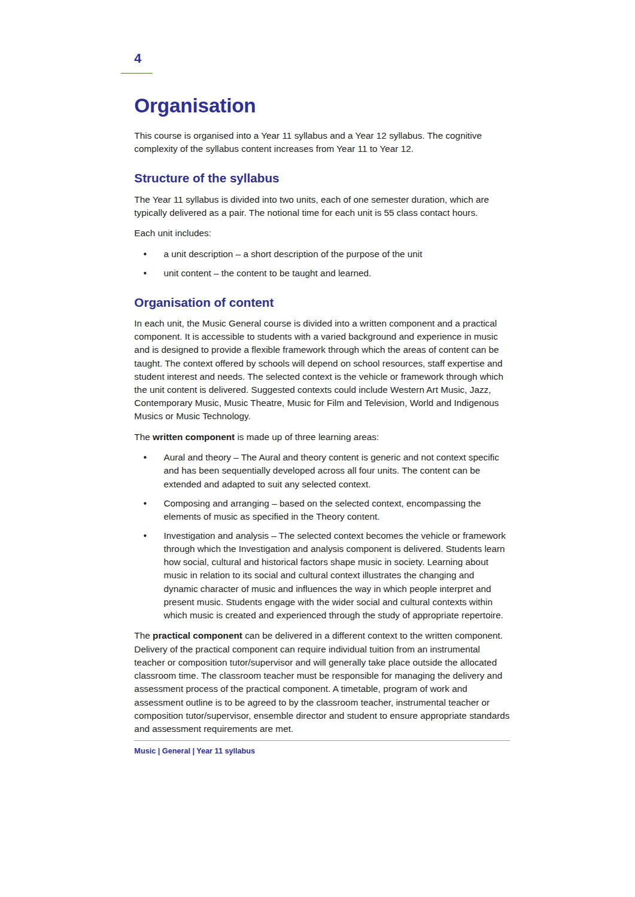4
Organisation
This course is organised into a Year 11 syllabus and a Year 12 syllabus. The cognitive complexity of the syllabus content increases from Year 11 to Year 12.
Structure of the syllabus
The Year 11 syllabus is divided into two units, each of one semester duration, which are typically delivered as a pair. The notional time for each unit is 55 class contact hours.
Each unit includes:
a unit description – a short description of the purpose of the unit
unit content – the content to be taught and learned.
Organisation of content
In each unit, the Music General course is divided into a written component and a practical component. It is accessible to students with a varied background and experience in music and is designed to provide a flexible framework through which the areas of content can be taught. The context offered by schools will depend on school resources, staff expertise and student interest and needs. The selected context is the vehicle or framework through which the unit content is delivered. Suggested contexts could include Western Art Music, Jazz, Contemporary Music, Music Theatre, Music for Film and Television, World and Indigenous Musics or Music Technology.
The written component is made up of three learning areas:
Aural and theory – The Aural and theory content is generic and not context specific and has been sequentially developed across all four units. The content can be extended and adapted to suit any selected context.
Composing and arranging – based on the selected context, encompassing the elements of music as specified in the Theory content.
Investigation and analysis – The selected context becomes the vehicle or framework through which the Investigation and analysis component is delivered. Students learn how social, cultural and historical factors shape music in society. Learning about music in relation to its social and cultural context illustrates the changing and dynamic character of music and influences the way in which people interpret and present music. Students engage with the wider social and cultural contexts within which music is created and experienced through the study of appropriate repertoire.
The practical component can be delivered in a different context to the written component. Delivery of the practical component can require individual tuition from an instrumental teacher or composition tutor/supervisor and will generally take place outside the allocated classroom time. The classroom teacher must be responsible for managing the delivery and assessment process of the practical component. A timetable, program of work and assessment outline is to be agreed to by the classroom teacher, instrumental teacher or composition tutor/supervisor, ensemble director and student to ensure appropriate standards and assessment requirements are met.
Music | General | Year 11 syllabus